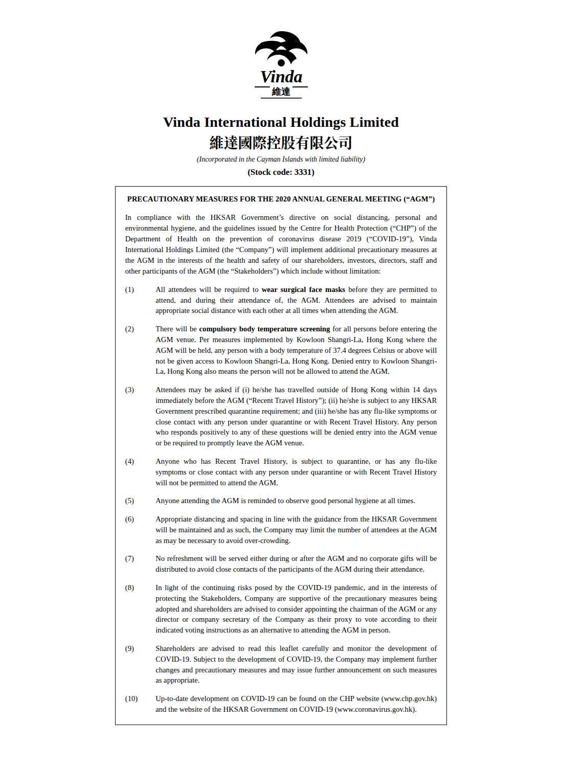Vinda 維達
Vinda International Holdings Limited
維達國際控股有限公司
(Incorporated in the Cayman Islands with limited liability)
(Stock code: 3331)
PRECAUTIONARY MEASURES FOR THE 2020 ANNUAL GENERAL MEETING (“AGM”)
In compliance with the HKSAR Government’s directive on social distancing, personal and environmental hygiene, and the guidelines issued by the Centre for Health Protection (“CHP”) of the Department of Health on the prevention of coronavirus disease 2019 (“COVID-19”), Vinda International Holdings Limited (the “Company”) will implement additional precautionary measures at the AGM in the interests of the health and safety of our shareholders, investors, directors, staff and other participants of the AGM (the “Stakeholders”) which include without limitation:
All attendees will be required to wear surgical face masks before they are permitted to attend, and during their attendance of, the AGM. Attendees are advised to maintain appropriate social distance with each other at all times when attending the AGM.
There will be compulsory body temperature screening for all persons before entering the AGM venue. Per measures implemented by Kowloon Shangri-La, Hong Kong where the AGM will be held, any person with a body temperature of 37.4 degrees Celsius or above will not be given access to Kowloon Shangri-La, Hong Kong. Denied entry to Kowloon Shangri-La, Hong Kong also means the person will not be allowed to attend the AGM.
Attendees may be asked if (i) he/she has travelled outside of Hong Kong within 14 days immediately before the AGM (“Recent Travel History”); (ii) he/she is subject to any HKSAR Government prescribed quarantine requirement; and (iii) he/she has any flu-like symptoms or close contact with any person under quarantine or with Recent Travel History. Any person who responds positively to any of these questions will be denied entry into the AGM venue or be required to promptly leave the AGM venue.
Anyone who has Recent Travel History, is subject to quarantine, or has any flu-like symptoms or close contact with any person under quarantine or with Recent Travel History will not be permitted to attend the AGM.
Anyone attending the AGM is reminded to observe good personal hygiene at all times.
Appropriate distancing and spacing in line with the guidance from the HKSAR Government will be maintained and as such, the Company may limit the number of attendees at the AGM as may be necessary to avoid over-crowding.
No refreshment will be served either during or after the AGM and no corporate gifts will be distributed to avoid close contacts of the participants of the AGM during their attendance.
In light of the continuing risks posed by the COVID-19 pandemic, and in the interests of protecting the Stakeholders, Company are supportive of the precautionary measures being adopted and shareholders are advised to consider appointing the chairman of the AGM or any director or company secretary of the Company as their proxy to vote according to their indicated voting instructions as an alternative to attending the AGM in person.
Shareholders are advised to read this leaflet carefully and monitor the development of COVID-19. Subject to the development of COVID-19, the Company may implement further changes and precautionary measures and may issue further announcement on such measures as appropriate.
Up-to-date development on COVID-19 can be found on the CHP website (www.chp.gov.hk) and the website of the HKSAR Government on COVID-19 (www.coronavirus.gov.hk).